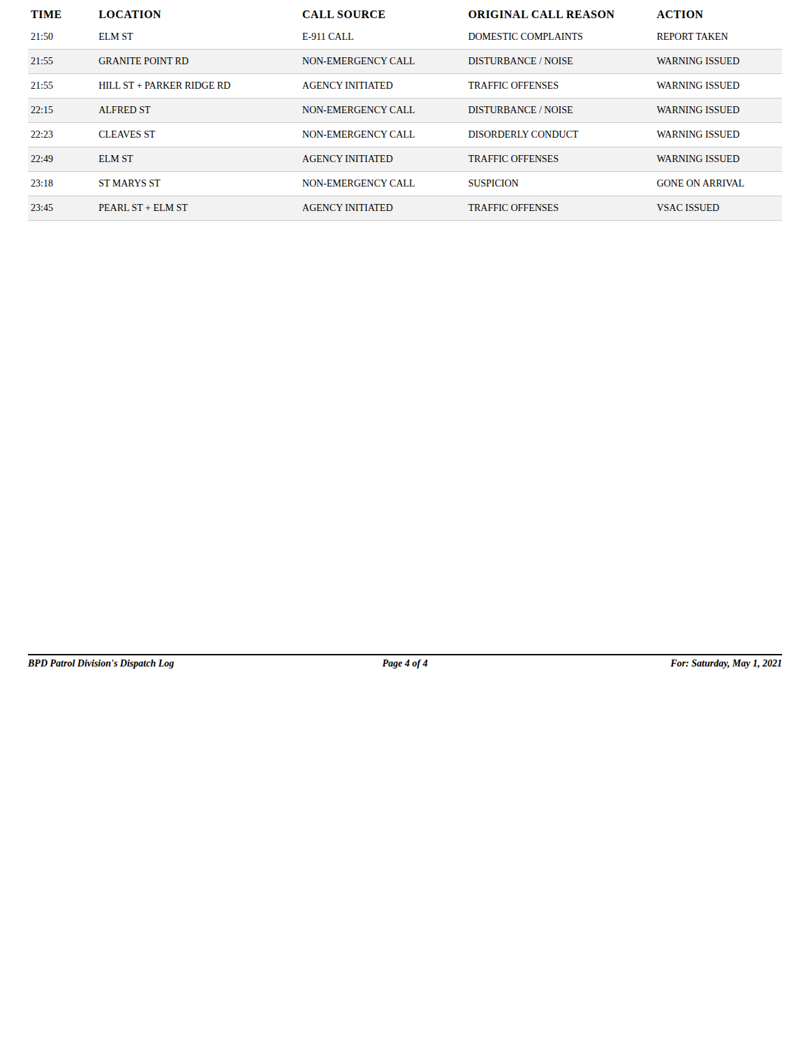| TIME | LOCATION | CALL SOURCE | ORIGINAL CALL REASON | ACTION |
| --- | --- | --- | --- | --- |
| 21:50 | ELM ST | E-911 CALL | DOMESTIC COMPLAINTS | REPORT TAKEN |
| 21:55 | GRANITE POINT RD | NON-EMERGENCY CALL | DISTURBANCE / NOISE | WARNING ISSUED |
| 21:55 | HILL ST + PARKER RIDGE RD | AGENCY INITIATED | TRAFFIC OFFENSES | WARNING ISSUED |
| 22:15 | ALFRED ST | NON-EMERGENCY CALL | DISTURBANCE / NOISE | WARNING ISSUED |
| 22:23 | CLEAVES ST | NON-EMERGENCY CALL | DISORDERLY CONDUCT | WARNING ISSUED |
| 22:49 | ELM ST | AGENCY INITIATED | TRAFFIC OFFENSES | WARNING ISSUED |
| 23:18 | ST MARYS ST | NON-EMERGENCY CALL | SUSPICION | GONE ON ARRIVAL |
| 23:45 | PEARL ST + ELM ST | AGENCY INITIATED | TRAFFIC OFFENSES | VSAC ISSUED |
BPD Patrol Division's Dispatch Log
Page 4 of 4
For: Saturday, May 1, 2021